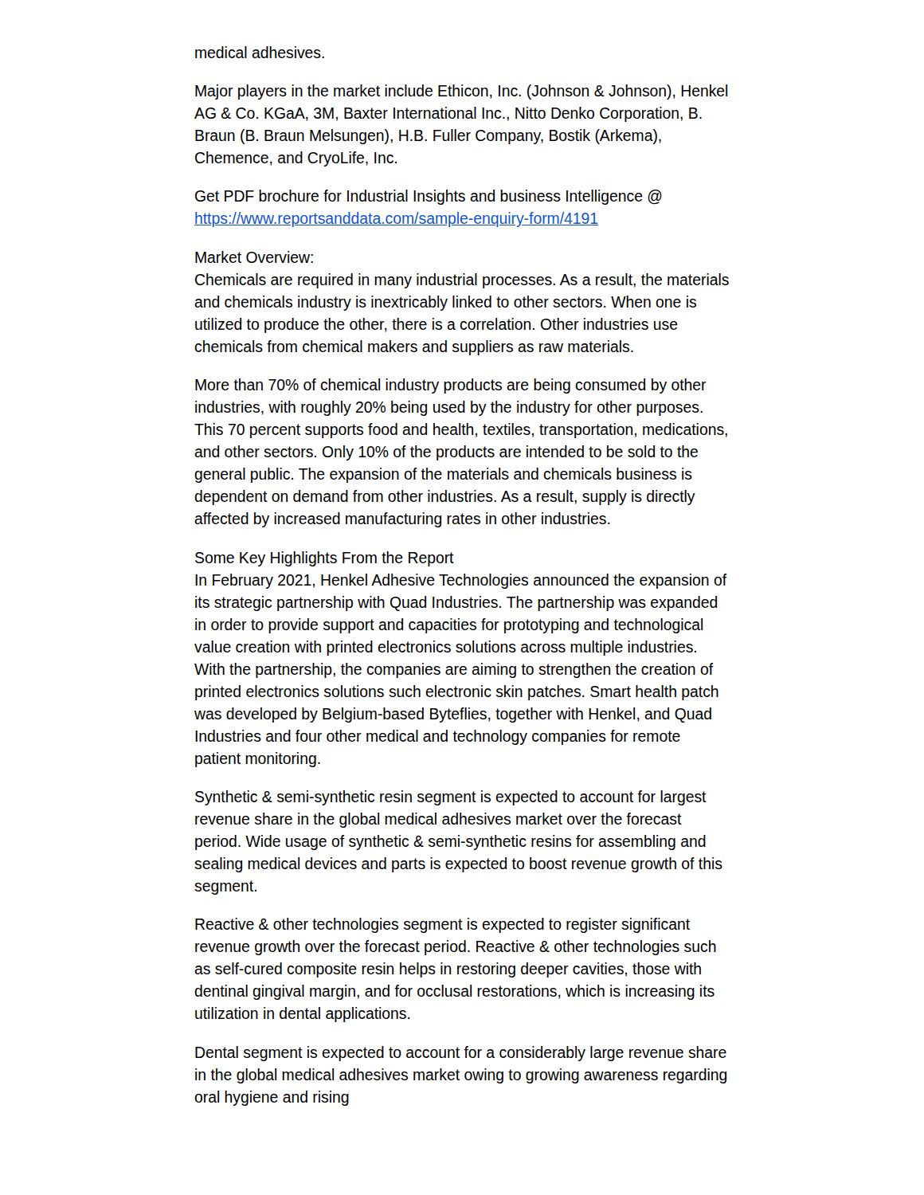medical adhesives.
Major players in the market include Ethicon, Inc. (Johnson & Johnson), Henkel AG & Co. KGaA, 3M, Baxter International Inc., Nitto Denko Corporation, B. Braun (B. Braun Melsungen), H.B. Fuller Company, Bostik (Arkema), Chemence, and CryoLife, Inc.
Get PDF brochure for Industrial Insights and business Intelligence @
https://www.reportsanddata.com/sample-enquiry-form/4191
Market Overview:
Chemicals are required in many industrial processes. As a result, the materials and chemicals industry is inextricably linked to other sectors. When one is utilized to produce the other, there is a correlation. Other industries use chemicals from chemical makers and suppliers as raw materials.
More than 70% of chemical industry products are being consumed by other industries, with roughly 20% being used by the industry for other purposes. This 70 percent supports food and health, textiles, transportation, medications, and other sectors. Only 10% of the products are intended to be sold to the general public. The expansion of the materials and chemicals business is dependent on demand from other industries. As a result, supply is directly affected by increased manufacturing rates in other industries.
Some Key Highlights From the Report
In February 2021, Henkel Adhesive Technologies announced the expansion of its strategic partnership with Quad Industries. The partnership was expanded in order to provide support and capacities for prototyping and technological value creation with printed electronics solutions across multiple industries. With the partnership, the companies are aiming to strengthen the creation of printed electronics solutions such electronic skin patches. Smart health patch was developed by Belgium-based Byteflies, together with Henkel, and Quad Industries and four other medical and technology companies for remote patient monitoring.
Synthetic & semi-synthetic resin segment is expected to account for largest revenue share in the global medical adhesives market over the forecast period. Wide usage of synthetic & semi-synthetic resins for assembling and sealing medical devices and parts is expected to boost revenue growth of this segment.
Reactive & other technologies segment is expected to register significant revenue growth over the forecast period. Reactive & other technologies such as self-cured composite resin helps in restoring deeper cavities, those with dentinal gingival margin, and for occlusal restorations, which is increasing its utilization in dental applications.
Dental segment is expected to account for a considerably large revenue share in the global medical adhesives market owing to growing awareness regarding oral hygiene and rising